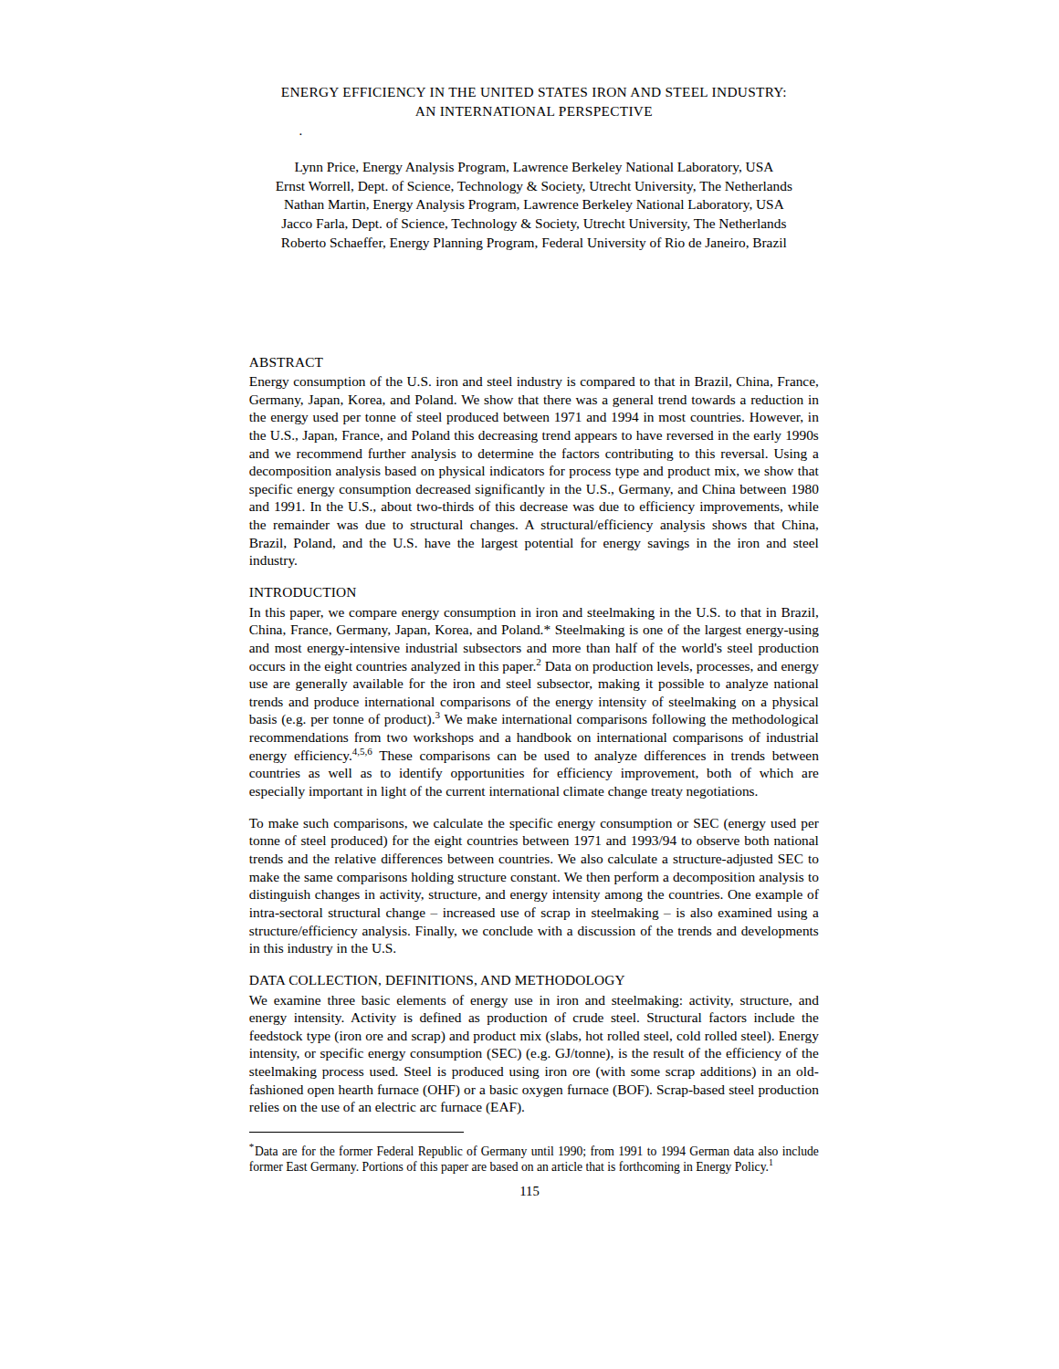.
Energy Efficiency in the United States Iron and Steel Industry:
An International Perspective
Lynn Price, Energy Analysis Program, Lawrence Berkeley National Laboratory, USA
Ernst Worrell, Dept. of Science, Technology & Society, Utrecht University, The Netherlands
Nathan Martin, Energy Analysis Program, Lawrence Berkeley National Laboratory, USA
Jacco Farla, Dept. of Science, Technology & Society, Utrecht University, The Netherlands
Roberto Schaeffer, Energy Planning Program, Federal University of Rio de Janeiro, Brazil
Abstract
Energy consumption of the U.S. iron and steel industry is compared to that in Brazil, China, France, Germany, Japan, Korea, and Poland. We show that there was a general trend towards a reduction in the energy used per tonne of steel produced between 1971 and 1994 in most countries. However, in the U.S., Japan, France, and Poland this decreasing trend appears to have reversed in the early 1990s and we recommend further analysis to determine the factors contributing to this reversal. Using a decomposition analysis based on physical indicators for process type and product mix, we show that specific energy consumption decreased significantly in the U.S., Germany, and China between 1980 and 1991. In the U.S., about two-thirds of this decrease was due to efficiency improvements, while the remainder was due to structural changes. A structural/efficiency analysis shows that China, Brazil, Poland, and the U.S. have the largest potential for energy savings in the iron and steel industry.
Introduction
In this paper, we compare energy consumption in iron and steelmaking in the U.S. to that in Brazil, China, France, Germany, Japan, Korea, and Poland.* Steelmaking is one of the largest energy-using and most energy-intensive industrial subsectors and more than half of the world's steel production occurs in the eight countries analyzed in this paper.2 Data on production levels, processes, and energy use are generally available for the iron and steel subsector, making it possible to analyze national trends and produce international comparisons of the energy intensity of steelmaking on a physical basis (e.g. per tonne of product).3 We make international comparisons following the methodological recommendations from two workshops and a handbook on international comparisons of industrial energy efficiency.4,5,6 These comparisons can be used to analyze differences in trends between countries as well as to identify opportunities for efficiency improvement, both of which are especially important in light of the current international climate change treaty negotiations.
To make such comparisons, we calculate the specific energy consumption or SEC (energy used per tonne of steel produced) for the eight countries between 1971 and 1993/94 to observe both national trends and the relative differences between countries. We also calculate a structure-adjusted SEC to make the same comparisons holding structure constant. We then perform a decomposition analysis to distinguish changes in activity, structure, and energy intensity among the countries. One example of intra-sectoral structural change – increased use of scrap in steelmaking – is also examined using a structure/efficiency analysis. Finally, we conclude with a discussion of the trends and developments in this industry in the U.S.
Data Collection, Definitions, and Methodology
We examine three basic elements of energy use in iron and steelmaking: activity, structure, and energy intensity. Activity is defined as production of crude steel. Structural factors include the feedstock type (iron ore and scrap) and product mix (slabs, hot rolled steel, cold rolled steel). Energy intensity, or specific energy consumption (SEC) (e.g. GJ/tonne), is the result of the efficiency of the steelmaking process used. Steel is produced using iron ore (with some scrap additions) in an old-fashioned open hearth furnace (OHF) or a basic oxygen furnace (BOF). Scrap-based steel production relies on the use of an electric arc furnace (EAF).
*Data are for the former Federal Republic of Germany until 1990; from 1991 to 1994 German data also include former East Germany. Portions of this paper are based on an article that is forthcoming in Energy Policy.1
115